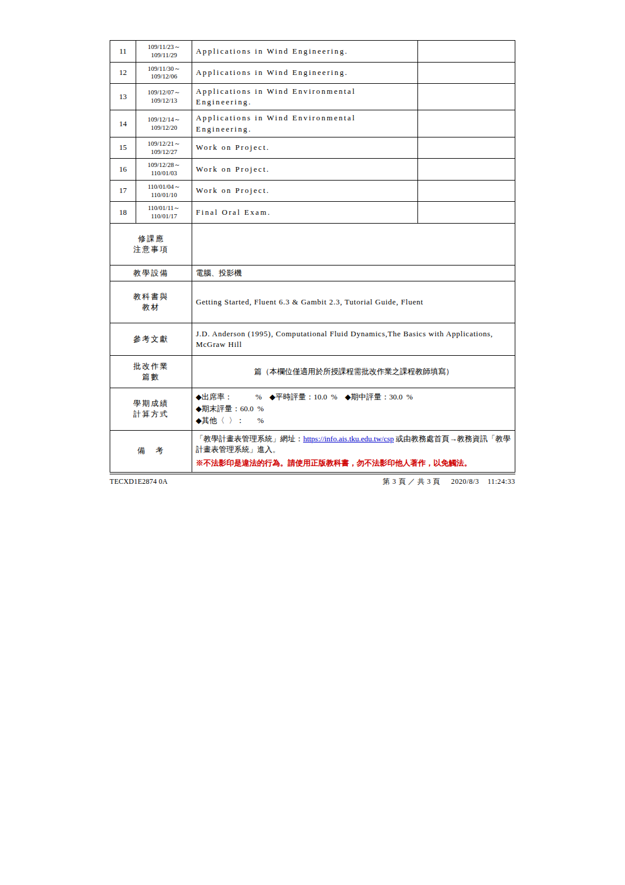| 11 | 109/11/23～ 109/11/29 | Applications in Wind Engineering. | |
| 12 | 109/11/30～ 109/12/06 | Applications in Wind Engineering. | |
| 13 | 109/12/07～ 109/12/13 | Applications in Wind Environmental Engineering. | |
| 14 | 109/12/14～ 109/12/20 | Applications in Wind Environmental Engineering. | |
| 15 | 109/12/21～ 109/12/27 | Work on Project. | |
| 16 | 109/12/28～ 110/01/03 | Work on Project. | |
| 17 | 110/01/04～ 110/01/10 | Work on Project. | |
| 18 | 110/01/11～ 110/01/17 | Final Oral Exam. | |
| 修課應 注意事項 | |
| 教學設備 | 電腦、投影機 |
| 教科書與 教材 | Getting Started, Fluent 6.3 & Gambit 2.3, Tutorial Guide, Fluent |
| 參考文獻 | J.D. Anderson (1995), Computational Fluid Dynamics,The Basics with Applications, McGraw Hill |
| 批改作業 篇數 | 篇（本欄位僅適用於所授課程需批改作業之課程教師填寫） |
| 學期成績 計算方式 | ◆ 出席率： % ◆ 平時評量：10.0 % ◆ 期中評量：30.0 % ◆ 期末評量：60.0 % ◆ 其他〈 〉： % |
| 備 考 | 「教學計畫表管理系統」網址： https://info.ais.tku.edu.tw/csp 或由教務處首頁→教務資訊「教學計畫表管理系統」進入。 ※不法影印是違法的行為。請使用正版教科書，勿不法影印他人著作，以免觸法。 |
TECXD1E2874 0A
第 3 頁 ／ 共 3 頁2020/8/3 11:24:33